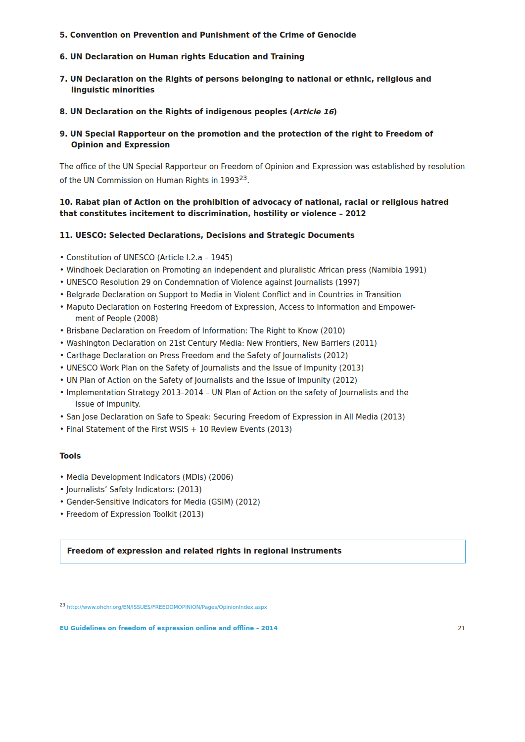5. Convention on Prevention and Punishment of the Crime of Genocide
6. UN Declaration on Human rights Education and Training
7. UN Declaration on the Rights of persons belonging to national or ethnic, religious and linguistic minorities
8. UN Declaration on the Rights of indigenous peoples (Article 16)
9. UN Special Rapporteur on the promotion and the protection of the right to Freedom of Opinion and Expression
The office of the UN Special Rapporteur on Freedom of Opinion and Expression was established by resolution of the UN Commission on Human Rights in 199323.
10. Rabat plan of Action on the prohibition of advocacy of national, racial or religious hatred that constitutes incitement to discrimination, hostility or violence – 2012
11. UESCO: Selected Declarations, Decisions and Strategic Documents
Constitution of UNESCO (Article I.2.a – 1945)
Windhoek Declaration on Promoting an independent and pluralistic African press (Namibia 1991)
UNESCO Resolution 29 on Condemnation of Violence against Journalists (1997)
Belgrade Declaration on Support to Media in Violent Conflict and in Countries in Transition
Maputo Declaration on Fostering Freedom of Expression, Access to Information and Empower-ment of People (2008)
Brisbane Declaration on Freedom of Information: The Right to Know (2010)
Washington Declaration on 21st Century Media: New Frontiers, New Barriers (2011)
Carthage Declaration on Press Freedom and the Safety of Journalists (2012)
UNESCO Work Plan on the Safety of Journalists and the Issue of Impunity (2013)
UN Plan of Action on the Safety of Journalists and the Issue of Impunity (2012)
Implementation Strategy 2013–2014 – UN Plan of Action on the safety of Journalists and the Issue of Impunity.
San Jose Declaration on Safe to Speak: Securing Freedom of Expression in All Media (2013)
Final Statement of the First WSIS + 10 Review Events (2013)
Tools
Media Development Indicators (MDIs) (2006)
Journalists’ Safety Indicators: (2013)
Gender-Sensitive Indicators for Media (GSIM) (2012)
Freedom of Expression Toolkit (2013)
Freedom of expression and related rights in regional instruments
23 http://www.ohchr.org/EN/ISSUES/FREEDOMOPINION/Pages/OpinionIndex.aspx
EU Guidelines on freedom of expression online and offline – 2014 21